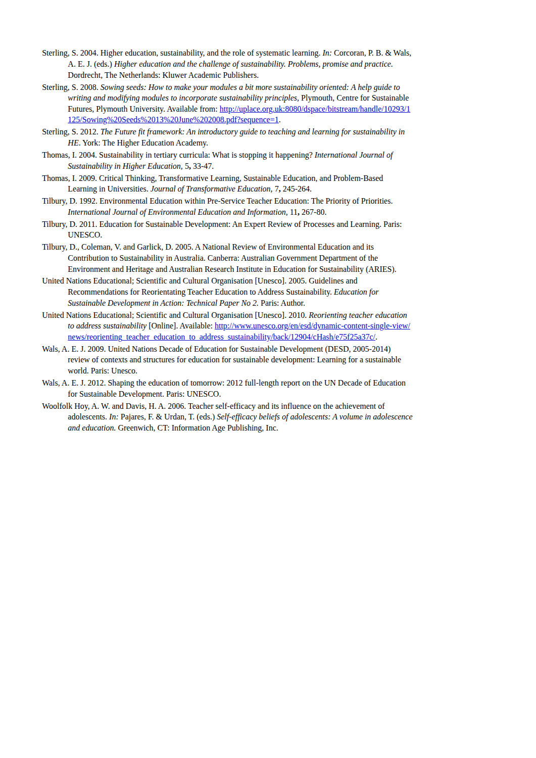Sterling, S. 2004. Higher education, sustainability, and the role of systematic learning. In: Corcoran, P. B. & Wals, A. E. J. (eds.) Higher education and the challenge of sustainability. Problems, promise and practice. Dordrecht, The Netherlands: Kluwer Academic Publishers.
Sterling, S. 2008. Sowing seeds: How to make your modules a bit more sustainability oriented: A help guide to writing and modifying modules to incorporate sustainability principles, Plymouth, Centre for Sustainable Futures, Plymouth University. Available from: http://uplace.org.uk:8080/dspace/bitstream/handle/10293/1125/Sowing%20Seeds%2013%20June%202008.pdf?sequence=1.
Sterling, S. 2012. The Future fit framework: An introductory guide to teaching and learning for sustainability in HE. York: The Higher Education Academy.
Thomas, I. 2004. Sustainability in tertiary curricula: What is stopping it happening? International Journal of Sustainability in Higher Education, 5, 33-47.
Thomas, I. 2009. Critical Thinking, Transformative Learning, Sustainable Education, and Problem-Based Learning in Universities. Journal of Transformative Education, 7, 245-264.
Tilbury, D. 1992. Environmental Education within Pre-Service Teacher Education: The Priority of Priorities. International Journal of Environmental Education and Information, 11, 267-80.
Tilbury, D. 2011. Education for Sustainable Development: An Expert Review of Processes and Learning. Paris: UNESCO.
Tilbury, D., Coleman, V. and Garlick, D. 2005. A National Review of Environmental Education and its Contribution to Sustainability in Australia. Canberra: Australian Government Department of the Environment and Heritage and Australian Research Institute in Education for Sustainability (ARIES).
United Nations Educational; Scientific and Cultural Organisation [Unesco]. 2005. Guidelines and Recommendations for Reorientating Teacher Education to Address Sustainability. Education for Sustainable Development in Action: Technical Paper No 2. Paris: Author.
United Nations Educational; Scientific and Cultural Organisation [Unesco]. 2010. Reorienting teacher education to address sustainability [Online]. Available: http://www.unesco.org/en/esd/dynamic-content-single-view/news/reorienting_teacher_education_to_address_sustainability/back/12904/cHash/e75f25a37c/.
Wals, A. E. J. 2009. United Nations Decade of Education for Sustainable Development (DESD, 2005-2014) review of contexts and structures for education for sustainable development: Learning for a sustainable world. Paris: Unesco.
Wals, A. E. J. 2012. Shaping the education of tomorrow: 2012 full-length report on the UN Decade of Education for Sustainable Development. Paris: UNESCO.
Woolfolk Hoy, A. W. and Davis, H. A. 2006. Teacher self-efficacy and its influence on the achievement of adolescents. In: Pajares, F. & Urdan, T. (eds.) Self-efficacy beliefs of adolescents: A volume in adolescence and education. Greenwich, CT: Information Age Publishing, Inc.